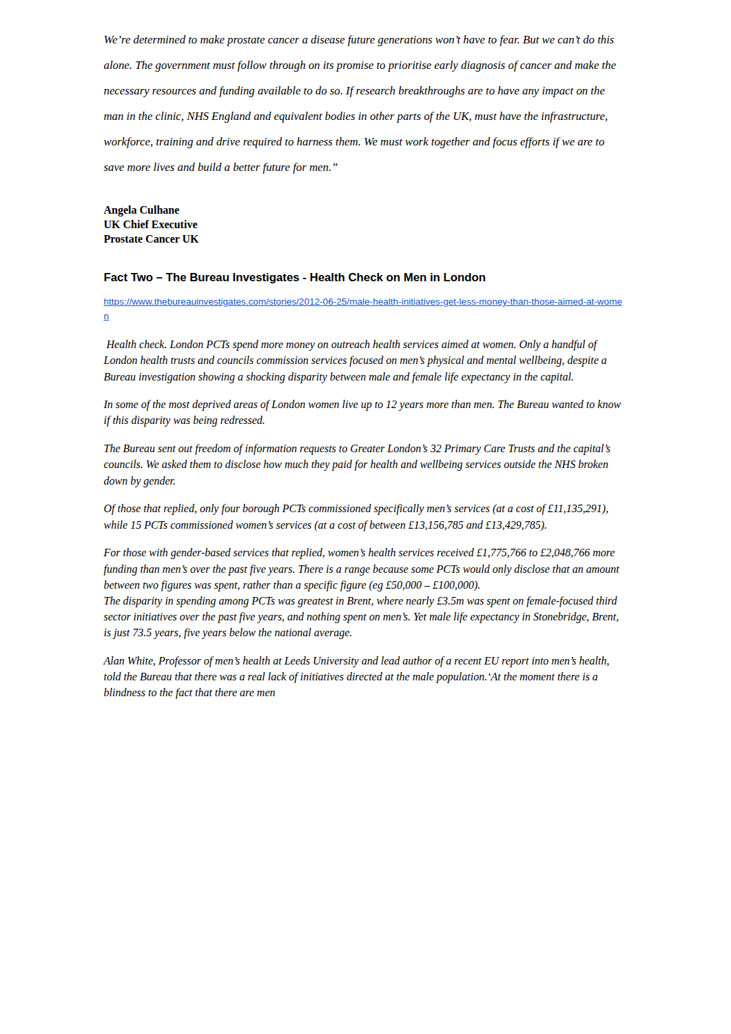We’re determined to make prostate cancer a disease future generations won’t have to fear. But we can’t do this alone. The government must follow through on its promise to prioritise early diagnosis of cancer and make the necessary resources and funding available to do so. If research breakthroughs are to have any impact on the man in the clinic, NHS England and equivalent bodies in other parts of the UK, must have the infrastructure, workforce, training and drive required to harness them. We must work together and focus efforts if we are to save more lives and build a better future for men.”
Angela Culhane
UK Chief Executive
Prostate Cancer UK
Fact Two – The Bureau Investigates - Health Check on Men in London
https://www.thebureauinvestigates.com/stories/2012-06-25/male-health-initiatives-get-less-money-than-those-aimed-at-women
Health check. London PCTs spend more money on outreach health services aimed at women. Only a handful of London health trusts and councils commission services focused on men’s physical and mental wellbeing, despite a Bureau investigation showing a shocking disparity between male and female life expectancy in the capital.
In some of the most deprived areas of London women live up to 12 years more than men. The Bureau wanted to know if this disparity was being redressed.
The Bureau sent out freedom of information requests to Greater London’s 32 Primary Care Trusts and the capital’s councils. We asked them to disclose how much they paid for health and wellbeing services outside the NHS broken down by gender.
Of those that replied, only four borough PCTs commissioned specifically men’s services (at a cost of £11,135,291), while 15 PCTs commissioned women’s services (at a cost of between £13,156,785 and £13,429,785).
For those with gender-based services that replied, women’s health services received £1,775,766 to £2,048,766 more funding than men’s over the past five years. There is a range because some PCTs would only disclose that an amount between two figures was spent, rather than a specific figure (eg £50,000 – £100,000).
The disparity in spending among PCTs was greatest in Brent, where nearly £3.5m was spent on female-focused third sector initiatives over the past five years, and nothing spent on men’s. Yet male life expectancy in Stonebridge, Brent, is just 73.5 years, five years below the national average.
Alan White, Professor of men’s health at Leeds University and lead author of a recent EU report into men’s health, told the Bureau that there was a real lack of initiatives directed at the male population.‘At the moment there is a blindness to the fact that there are men